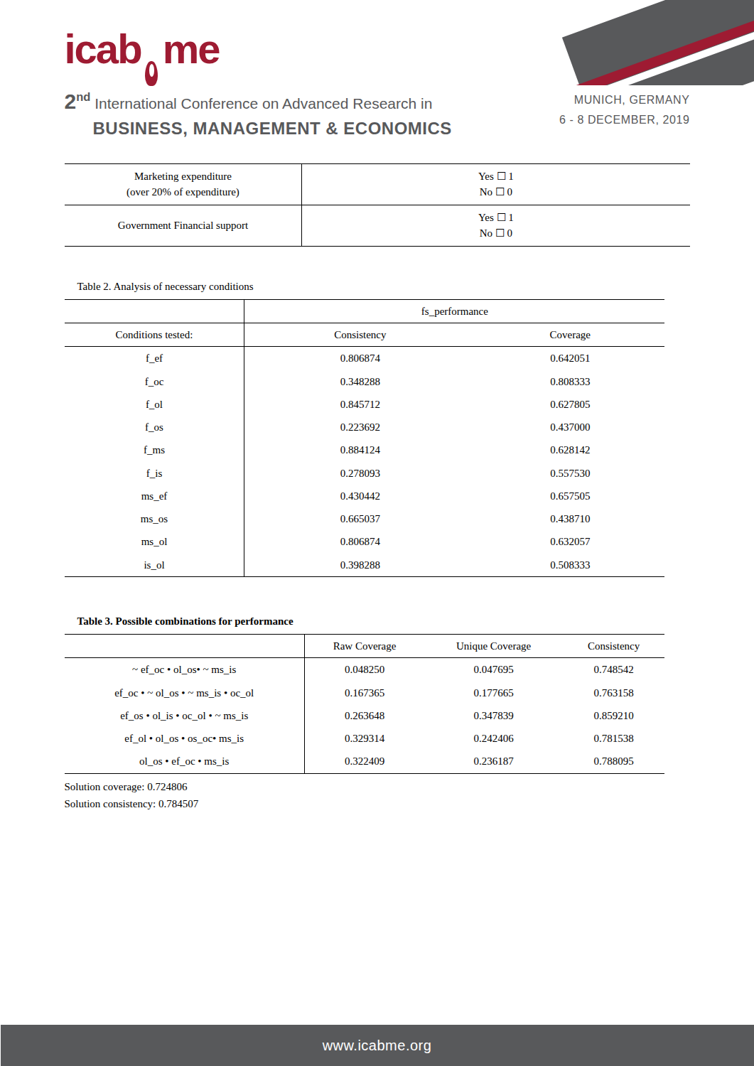icab me
2nd International Conference on Advanced Research in
BUSINESS, MANAGEMENT & ECONOMICS
MUNICH, GERMANY
6 - 8 DECEMBER, 2019
| Marketing expenditure (over 20% of expenditure) | Yes ☐ 1 No ☐ 0 |
| Government Financial support | Yes ☐ 1 No ☐ 0 |
Table 2. Analysis of necessary conditions
| | fs_performance |
| --- | --- |
| Conditions tested: | Consistency | Coverage |
| f_ef | 0.806874 | 0.642051 |
| f_oc | 0.348288 | 0.808333 |
| f_ol | 0.845712 | 0.627805 |
| f_os | 0.223692 | 0.437000 |
| f_ms | 0.884124 | 0.628142 |
| f_is | 0.278093 | 0.557530 |
| ms_ef | 0.430442 | 0.657505 |
| ms_os | 0.665037 | 0.438710 |
| ms_ol | 0.806874 | 0.632057 |
| is_ol | 0.398288 | 0.508333 |
Table 3. Possible combinations for performance
| | Raw Coverage | Unique Coverage | Consistency |
| --- | --- | --- | --- |
| ~ ef_oc • ol_os• ~ ms_is | 0.048250 | 0.047695 | 0.748542 |
| ef_oc • ~ ol_os • ~ ms_is • oc_ol | 0.167365 | 0.177665 | 0.763158 |
| ef_os • ol_is • oc_ol • ~ ms_is | 0.263648 | 0.347839 | 0.859210 |
| ef_ol • ol_os • os_oc• ms_is | 0.329314 | 0.242406 | 0.781538 |
| ol_os • ef_oc • ms_is | 0.322409 | 0.236187 | 0.788095 |
Solution coverage: 0.724806
Solution consistency: 0.784507
www.icabme.org